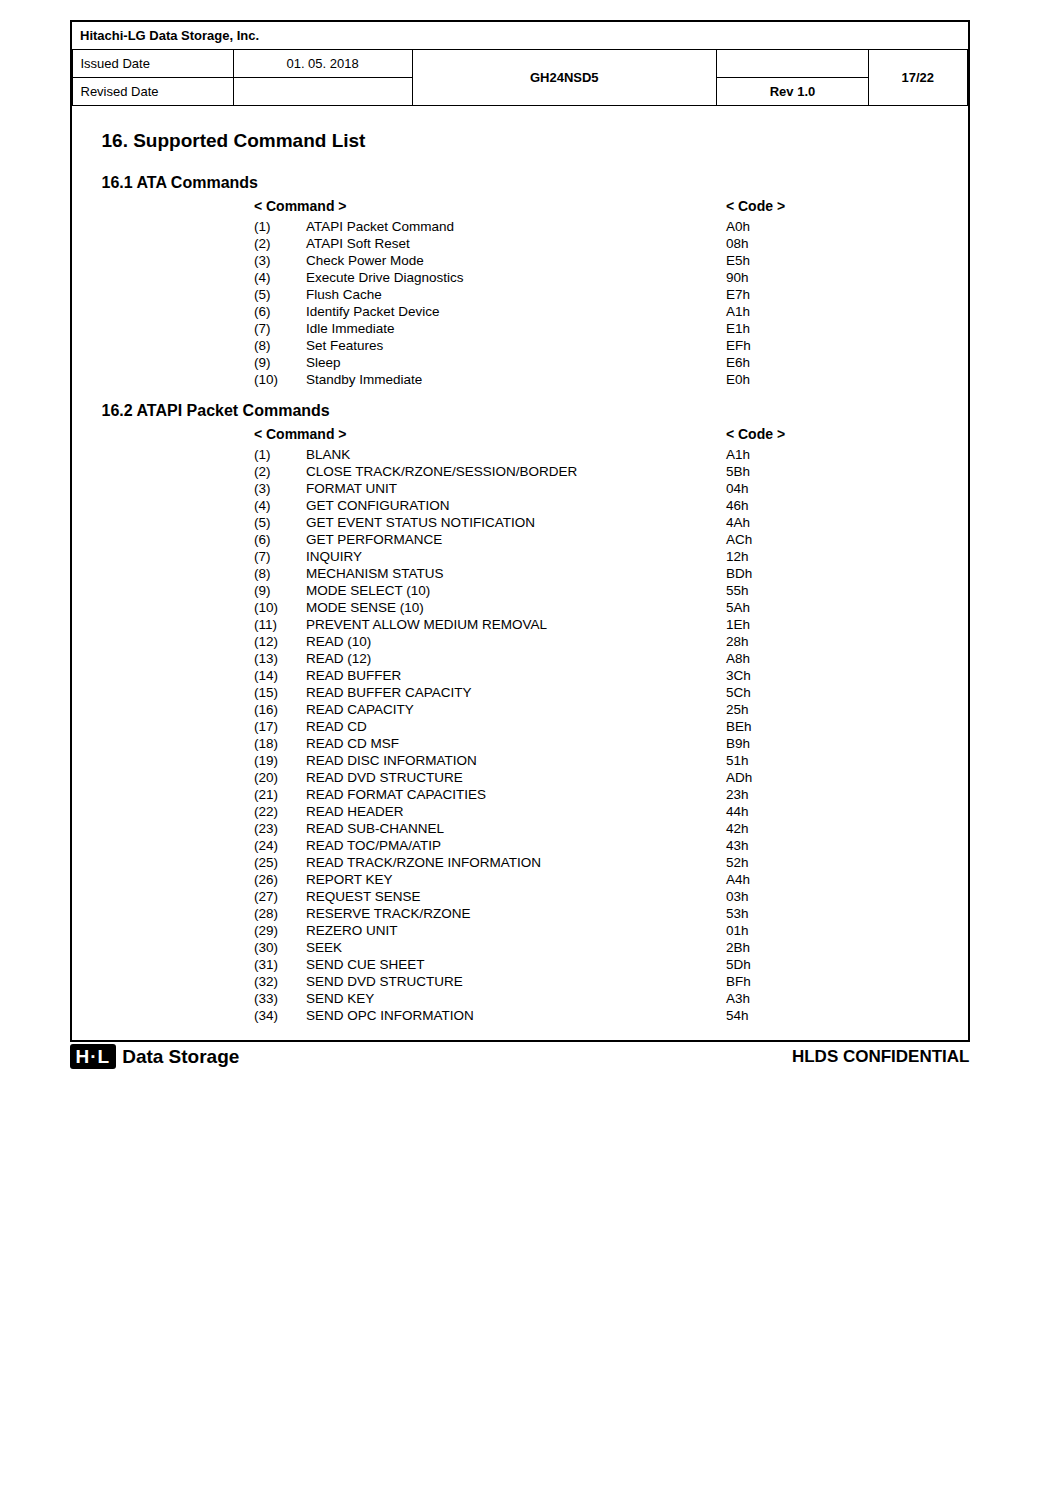| Hitachi-LG Data Storage, Inc. |
| Issued Date | 01. 05. 2018 | GH24NSD5 | | 17/22 |
| Revised Date | | Rev 1.0 |
16. Supported Command List
16.1 ATA Commands
| < Command > | < Code > |
| --- | --- |
| (1) | ATAPI Packet Command | A0h |
| (2) | ATAPI Soft Reset | 08h |
| (3) | Check Power Mode | E5h |
| (4) | Execute Drive Diagnostics | 90h |
| (5) | Flush Cache | E7h |
| (6) | Identify Packet Device | A1h |
| (7) | Idle Immediate | E1h |
| (8) | Set Features | EFh |
| (9) | Sleep | E6h |
| (10) | Standby Immediate | E0h |
16.2 ATAPI Packet Commands
| < Command > | < Code > |
| --- | --- |
| (1) | BLANK | A1h |
| (2) | CLOSE TRACK/RZONE/SESSION/BORDER | 5Bh |
| (3) | FORMAT UNIT | 04h |
| (4) | GET CONFIGURATION | 46h |
| (5) | GET EVENT STATUS NOTIFICATION | 4Ah |
| (6) | GET PERFORMANCE | ACh |
| (7) | INQUIRY | 12h |
| (8) | MECHANISM STATUS | BDh |
| (9) | MODE SELECT (10) | 55h |
| (10) | MODE SENSE (10) | 5Ah |
| (11) | PREVENT ALLOW MEDIUM REMOVAL | 1Eh |
| (12) | READ (10) | 28h |
| (13) | READ (12) | A8h |
| (14) | READ BUFFER | 3Ch |
| (15) | READ BUFFER CAPACITY | 5Ch |
| (16) | READ CAPACITY | 25h |
| (17) | READ CD | BEh |
| (18) | READ CD MSF | B9h |
| (19) | READ DISC INFORMATION | 51h |
| (20) | READ DVD STRUCTURE | ADh |
| (21) | READ FORMAT CAPACITIES | 23h |
| (22) | READ HEADER | 44h |
| (23) | READ SUB-CHANNEL | 42h |
| (24) | READ TOC/PMA/ATIP | 43h |
| (25) | READ TRACK/RZONE INFORMATION | 52h |
| (26) | REPORT KEY | A4h |
| (27) | REQUEST SENSE | 03h |
| (28) | RESERVE TRACK/RZONE | 53h |
| (29) | REZERO UNIT | 01h |
| (30) | SEEK | 2Bh |
| (31) | SEND CUE SHEET | 5Dh |
| (32) | SEND DVD STRUCTURE | BFh |
| (33) | SEND KEY | A3h |
| (34) | SEND OPC INFORMATION | 54h |
H·LData Storage
HLDS CONFIDENTIAL